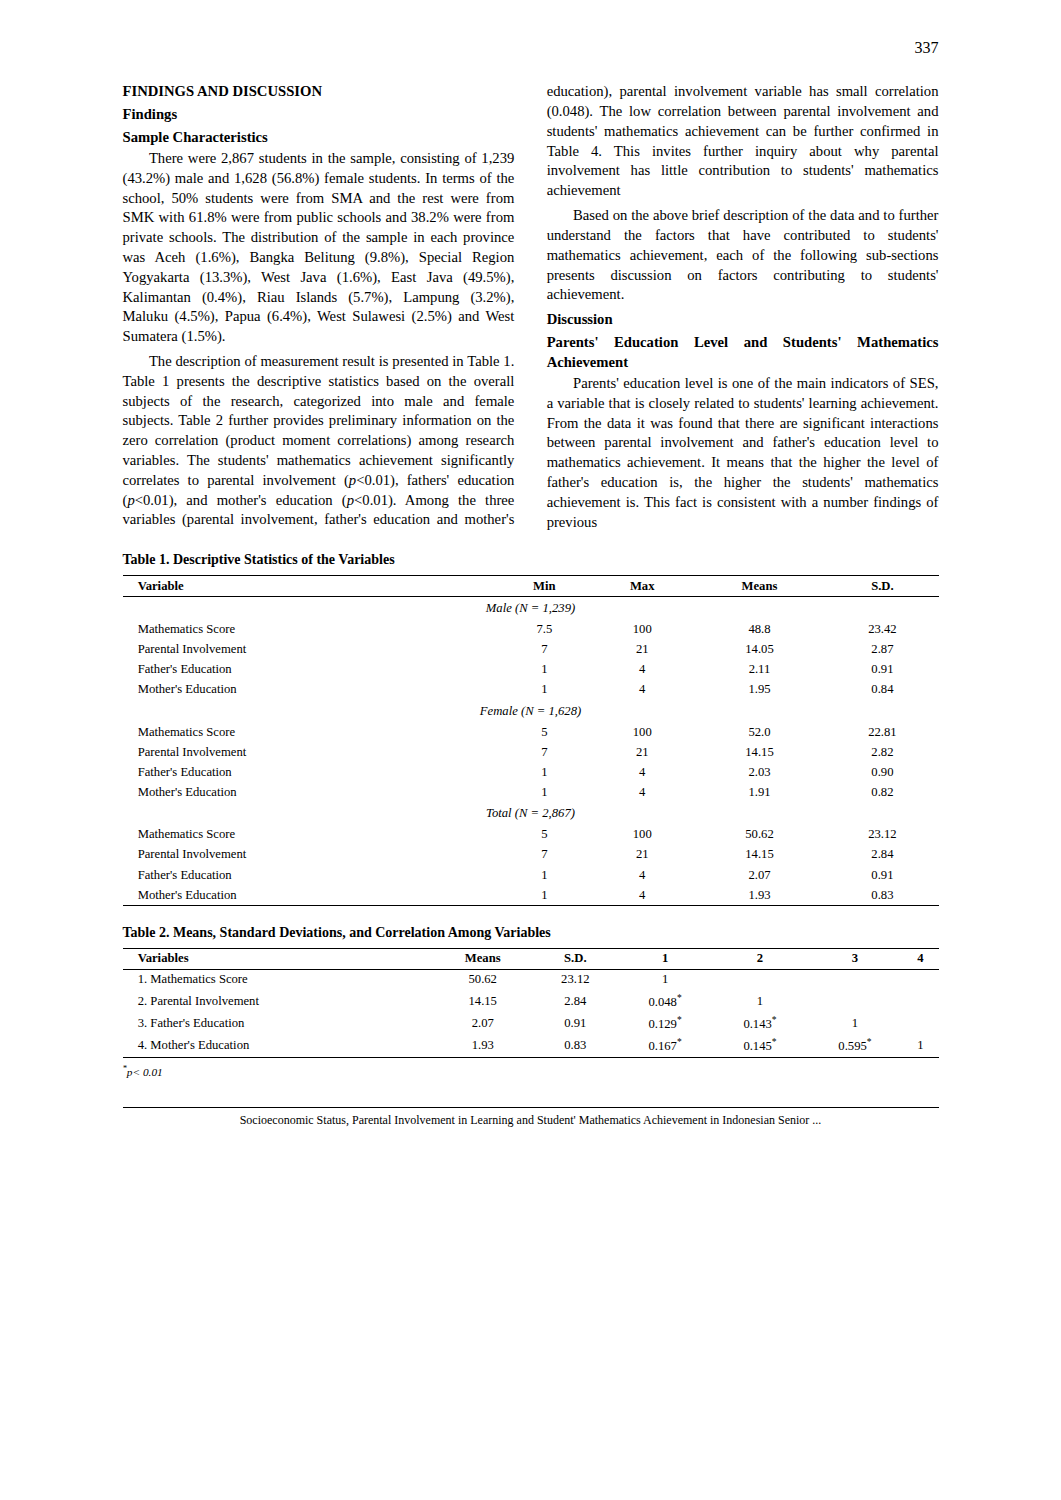337
Findings and Discussion
Findings
Sample Characteristics
There were 2,867 students in the sample, consisting of 1,239 (43.2%) male and 1,628 (56.8%) female students. In terms of the school, 50% students were from SMA and the rest were from SMK with 61.8% were from public schools and 38.2% were from private schools. The distribution of the sample in each province was Aceh (1.6%), Bangka Belitung (9.8%), Special Region Yogyakarta (13.3%), West Java (1.6%), East Java (49.5%), Kalimantan (0.4%), Riau Islands (5.7%), Lampung (3.2%), Maluku (4.5%), Papua (6.4%), West Sulawesi (2.5%) and West Sumatera (1.5%).
The description of measurement result is presented in Table 1. Table 1 presents the descriptive statistics based on the overall subjects of the research, categorized into male and female subjects. Table 2 further provides preliminary information on the zero correlation (product moment correlations) among research variables. The students' mathematics achievement significantly correlates to parental involvement (p<0.01), fathers' education (p<0.01), and mother's education (p<0.01). Among the three variables (parental involvement, father's education and mother's education), parental involvement variable has small correlation (0.048). The low correlation between parental involvement and students' mathematics achievement can be further confirmed in Table 4. This invites further inquiry about why parental involvement has little contribution to students' mathematics achievement
Based on the above brief description of the data and to further understand the factors that have contributed to students' mathematics achievement, each of the following sub-sections presents discussion on factors contributing to students' achievement.
Discussion
Parents' Education Level and Students' Mathematics Achievement
Parents' education level is one of the main indicators of SES, a variable that is closely related to students' learning achievement. From the data it was found that there are significant interactions between parental involvement and father's education level to mathematics achievement. It means that the higher the level of father's education is, the higher the students' mathematics achievement is. This fact is consistent with a number findings of previous
Table 1. Descriptive Statistics of the Variables
| Variable | Min | Max | Means | S.D. |
| --- | --- | --- | --- | --- |
| Male ( N = 1,239) |
| Mathematics Score | 7.5 | 100 | 48.8 | 23.42 |
| Parental Involvement | 7 | 21 | 14.05 | 2.87 |
| Father's Education | 1 | 4 | 2.11 | 0.91 |
| Mother's Education | 1 | 4 | 1.95 | 0.84 |
| Female ( N = 1,628) |
| Mathematics Score | 5 | 100 | 52.0 | 22.81 |
| Parental Involvement | 7 | 21 | 14.15 | 2.82 |
| Father's Education | 1 | 4 | 2.03 | 0.90 |
| Mother's Education | 1 | 4 | 1.91 | 0.82 |
| Total ( N = 2,867) |
| Mathematics Score | 5 | 100 | 50.62 | 23.12 |
| Parental Involvement | 7 | 21 | 14.15 | 2.84 |
| Father's Education | 1 | 4 | 2.07 | 0.91 |
| Mother's Education | 1 | 4 | 1.93 | 0.83 |
Table 2. Means, Standard Deviations, and Correlation Among Variables
| Variables | Means | S.D. | 1 | 2 | 3 | 4 |
| --- | --- | --- | --- | --- | --- | --- |
| 1. Mathematics Score | 50.62 | 23.12 | 1 | | | |
| 2. Parental Involvement | 14.15 | 2.84 | 0.048 * | 1 | | |
| 3. Father's Education | 2.07 | 0.91 | 0.129 * | 0.143 * | 1 | |
| 4. Mother's Education | 1.93 | 0.83 | 0.167 * | 0.145 * | 0.595 * | 1 |
*p< 0.01
Socioeconomic Status, Parental Involvement in Learning and Student' Mathematics Achievement in Indonesian Senior ...